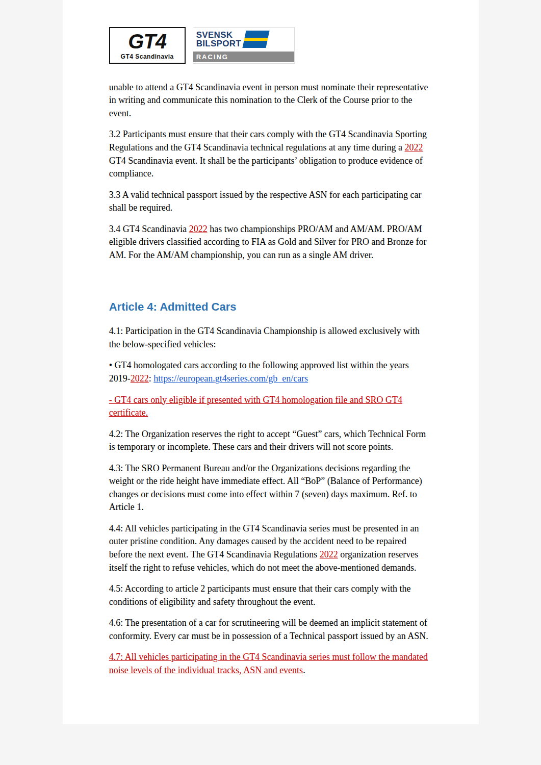GT4
GT4 Scandinavia
SVENSK
BILSPORT
RACING
unable to attend a GT4 Scandinavia event in person must nominate their representative in writing and communicate this nomination to the Clerk of the Course prior to the event.
3.2 Participants must ensure that their cars comply with the GT4 Scandinavia Sporting Regulations and the GT4 Scandinavia technical regulations at any time during a 2022 GT4 Scandinavia event. It shall be the participants’ obligation to produce evidence of compliance.
3.3 A valid technical passport issued by the respective ASN for each participating car shall be required.
3.4 GT4 Scandinavia 2022 has two championships PRO/AM and AM/AM. PRO/AM eligible drivers classified according to FIA as Gold and Silver for PRO and Bronze for AM. For the AM/AM championship, you can run as a single AM driver.
Article 4: Admitted Cars
4.1: Participation in the GT4 Scandinavia Championship is allowed exclusively with the below-specified vehicles:
GT4 homologated cars according to the following approved list within the years 2019-2022: https://european.gt4series.com/gb_en/cars
- GT4 cars only eligible if presented with GT4 homologation file and SRO GT4 certificate.
4.2: The Organization reserves the right to accept “Guest” cars, which Technical Form is temporary or incomplete. These cars and their drivers will not score points.
4.3: The SRO Permanent Bureau and/or the Organizations decisions regarding the weight or the ride height have immediate effect. All “BoP” (Balance of Performance) changes or decisions must come into effect within 7 (seven) days maximum. Ref. to Article 1.
4.4: All vehicles participating in the GT4 Scandinavia series must be presented in an outer pristine condition. Any damages caused by the accident need to be repaired before the next event. The GT4 Scandinavia Regulations 2022 organization reserves itself the right to refuse vehicles, which do not meet the above-mentioned demands.
4.5: According to article 2 participants must ensure that their cars comply with the conditions of eligibility and safety throughout the event.
4.6: The presentation of a car for scrutineering will be deemed an implicit statement of conformity. Every car must be in possession of a Technical passport issued by an ASN.
4.7: All vehicles participating in the GT4 Scandinavia series must follow the mandated noise levels of the individual tracks, ASN and events.